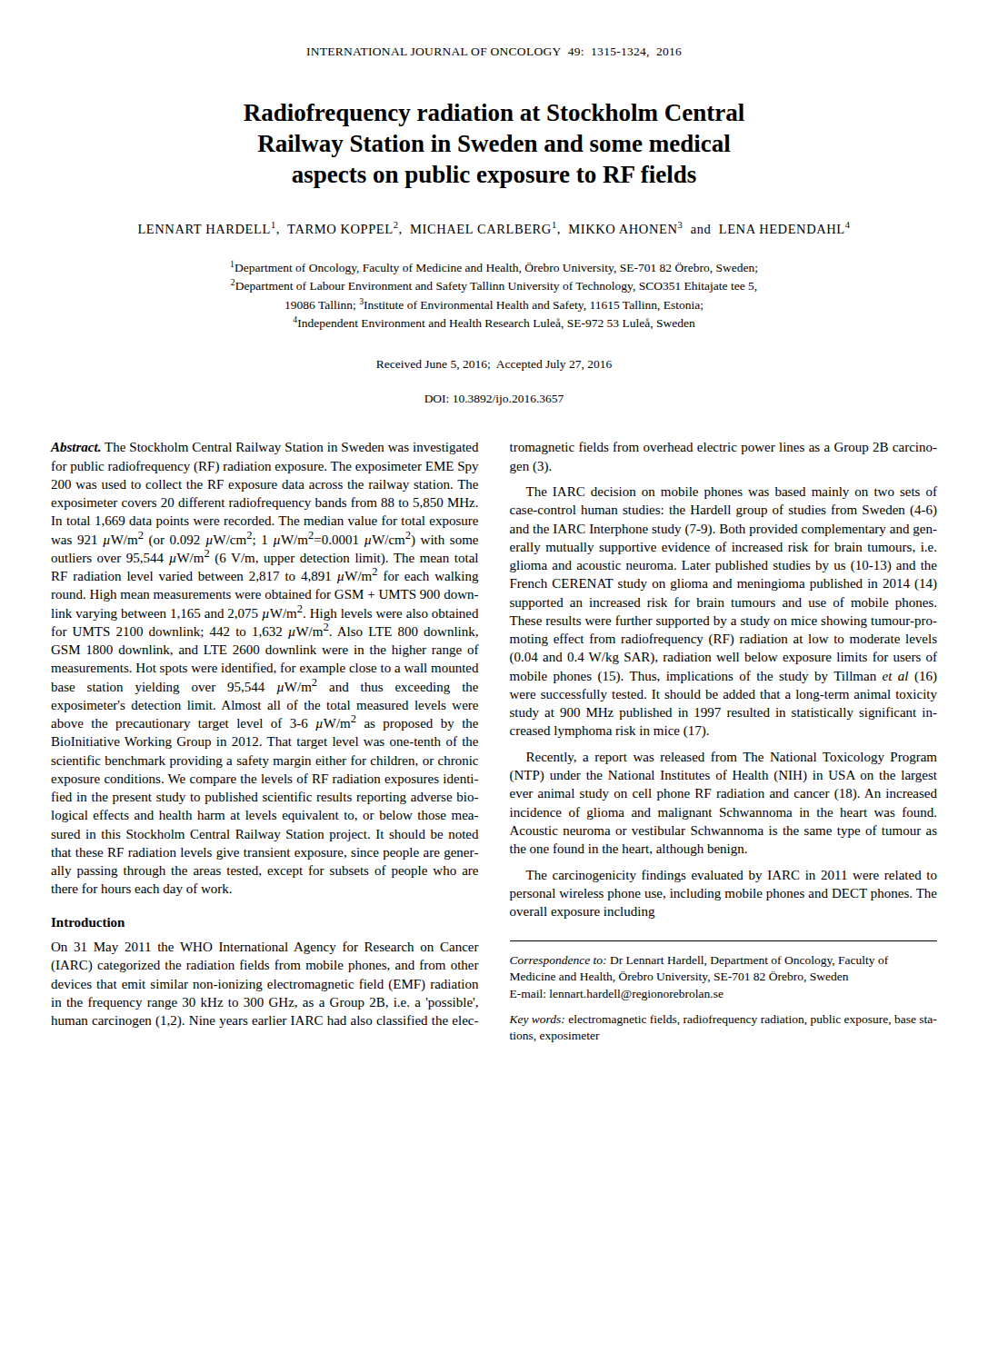INTERNATIONAL JOURNAL OF ONCOLOGY 49: 1315-1324, 2016
Radiofrequency radiation at Stockholm Central
Railway Station in Sweden and some medical
aspects on public exposure to RF fields
LENNART HARDELL1, TARMO KOPPEL2, MICHAEL CARLBERG1, MIKKO AHONEN3 and LENA HEDENDAHL4
1Department of Oncology, Faculty of Medicine and Health, Örebro University, SE-701 82 Örebro, Sweden;
2Department of Labour Environment and Safety Tallinn University of Technology, SCO351 Ehitajate tee 5,
19086 Tallinn; 3Institute of Environmental Health and Safety, 11615 Tallinn, Estonia;
4Independent Environment and Health Research Luleå, SE-972 53 Luleå, Sweden
Received June 5, 2016; Accepted July 27, 2016
DOI: 10.3892/ijo.2016.3657
Abstract. The Stockholm Central Railway Station in Sweden was investigated for public radiofrequency (RF) radiation exposure. The exposimeter EME Spy 200 was used to collect the RF exposure data across the railway station. The exposimeter covers 20 different radiofrequency bands from 88 to 5,850 MHz. In total 1,669 data points were recorded. The median value for total exposure was 921 µ W/m2 (or 0.092 µ W/cm2; 1 µ W/m2=0.0001 µ W/cm2) with some outliers over 95,544 µ W/m2 (6 V/m, upper detection limit). The mean total RF radiation level varied between 2,817 to 4,891 µ W/m2 for each walking round. High mean measurements were obtained for GSM + UMTS 900 downlink varying between 1,165 and 2,075 µ W/m2. High levels were also obtained for UMTS 2100 downlink; 442 to 1,632 µ W/m2. Also LTE 800 downlink, GSM 1800 downlink, and LTE 2600 downlink were in the higher range of measurements. Hot spots were identified, for example close to a wall mounted base station yielding over 95,544 µ W/m2 and thus exceeding the exposimeter's detection limit. Almost all of the total measured levels were above the precautionary target level of 3-6 µ W/m2 as proposed by the BioInitiative Working Group in 2012. That target level was one-tenth of the scientific benchmark providing a safety margin either for children, or chronic exposure conditions. We compare the levels of RF radiation exposures identified in the present study to published scientific results reporting adverse biological effects and health harm at levels equivalent to, or below those measured in this Stockholm Central Railway Station project. It should be noted that these RF radiation levels give transient exposure, since people are generally passing through the areas tested, except for subsets of people who are there for hours each day of work.
Introduction
On 31 May 2011 the WHO International Agency for Research on Cancer (IARC) categorized the radiation fields from mobile phones, and from other devices that emit similar non-ionizing electromagnetic field (EMF) radiation in the frequency range 30 kHz to 300 GHz, as a Group 2B, i.e. a 'possible', human carcinogen (1,2). Nine years earlier IARC had also classified the electromagnetic fields from overhead electric power lines as a Group 2B carcinogen (3).
The IARC decision on mobile phones was based mainly on two sets of case-control human studies: the Hardell group of studies from Sweden (4-6) and the IARC Interphone study (7-9). Both provided complementary and generally mutually supportive evidence of increased risk for brain tumours, i.e. glioma and acoustic neuroma. Later published studies by us (10-13) and the French CERENAT study on glioma and meningioma published in 2014 (14) supported an increased risk for brain tumours and use of mobile phones. These results were further supported by a study on mice showing tumour-promoting effect from radiofrequency (RF) radiation at low to moderate levels (0.04 and 0.4 W/kg SAR), radiation well below exposure limits for users of mobile phones (15). Thus, implications of the study by Tillman et al (16) were successfully tested. It should be added that a long-term animal toxicity study at 900 MHz published in 1997 resulted in statistically significant increased lymphoma risk in mice (17).
Recently, a report was released from The National Toxicology Program (NTP) under the National Institutes of Health (NIH) in USA on the largest ever animal study on cell phone RF radiation and cancer (18). An increased incidence of glioma and malignant Schwannoma in the heart was found. Acoustic neuroma or vestibular Schwannoma is the same type of tumour as the one found in the heart, although benign.
The carcinogenicity findings evaluated by IARC in 2011 were related to personal wireless phone use, including mobile phones and DECT phones. The overall exposure including
Correspondence to: Dr Lennart Hardell, Department of Oncology, Faculty of Medicine and Health, Örebro University, SE-701 82 Örebro, Sweden
E-mail: lennart.hardell@regionorebrolan.se
Key words: electromagnetic fields, radiofrequency radiation, public exposure, base stations, exposimeter